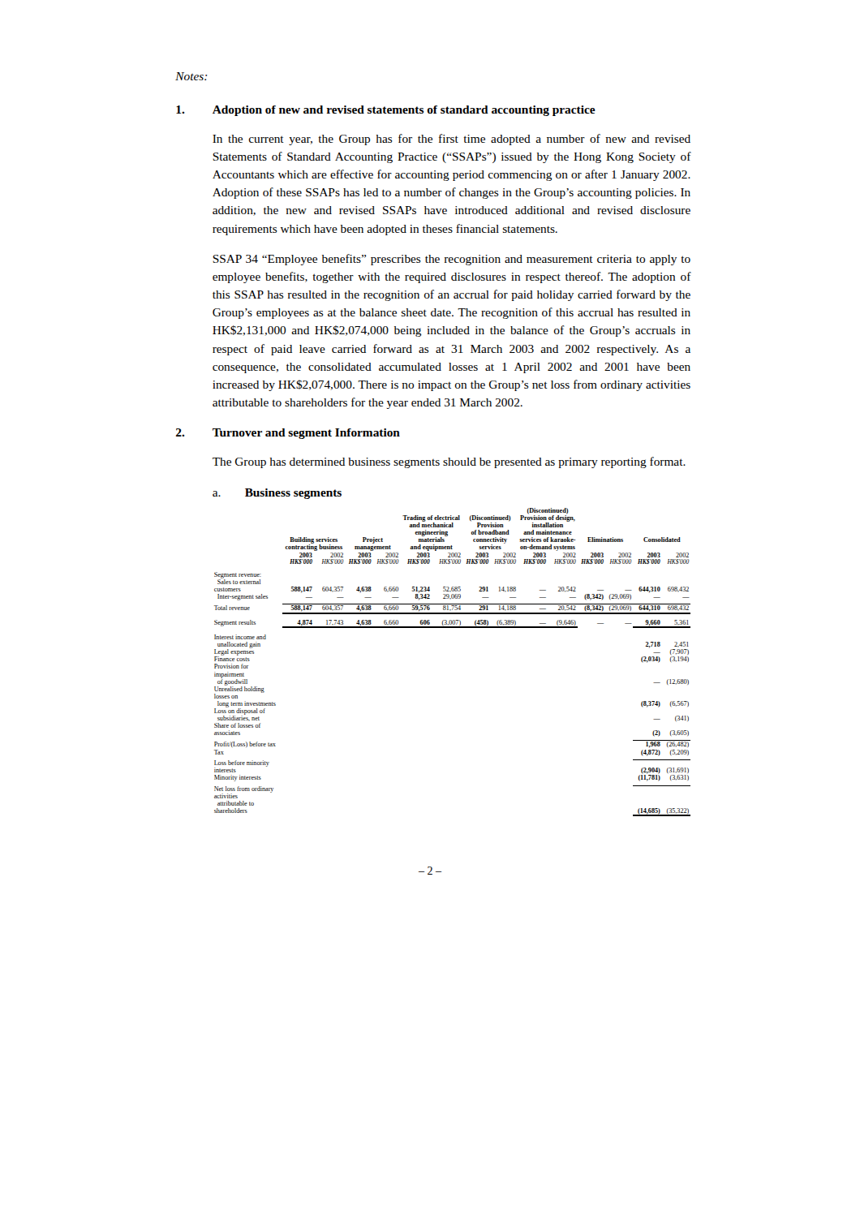Notes:
1.
Adoption of new and revised statements of standard accounting practice
In the current year, the Group has for the first time adopted a number of new and revised Statements of Standard Accounting Practice (“SSAPs”) issued by the Hong Kong Society of Accountants which are effective for accounting period commencing on or after 1 January 2002. Adoption of these SSAPs has led to a number of changes in the Group’s accounting policies. In addition, the new and revised SSAPs have introduced additional and revised disclosure requirements which have been adopted in theses financial statements.
SSAP 34 “Employee benefits” prescribes the recognition and measurement criteria to apply to employee benefits, together with the required disclosures in respect thereof. The adoption of this SSAP has resulted in the recognition of an accrual for paid holiday carried forward by the Group’s employees as at the balance sheet date. The recognition of this accrual has resulted in HK$2,131,000 and HK$2,074,000 being included in the balance of the Group’s accruals in respect of paid leave carried forward as at 31 March 2003 and 2002 respectively. As a consequence, the consolidated accumulated losses at 1 April 2002 and 2001 have been increased by HK$2,074,000. There is no impact on the Group’s net loss from ordinary activities attributable to shareholders for the year ended 31 March 2002.
2.
Turnover and segment Information
The Group has determined business segments should be presented as primary reporting format.
a.
Business segments
| | | | | | (Discontinued) | | |
| | | | Trading of electrical | (Discontinued) | Provision of design, | | |
| | | | and mechanical | Provision | installation | | |
| | | | engineering | of broadband | and maintenance | | |
| | Building services | Project | materials | connectivity | services of karaoke- | Eliminations | Consolidated |
| | contracting business | management | and equipment | services | on-demand systems | | |
| | 2003 | 2002 | 2003 | 2002 | 2003 | 2002 | 2003 | 2002 | 2003 | 2002 | 2003 | 2002 | 2003 | 2002 |
| | HK$'000 | HK$'000 | HK$'000 | HK$'000 | HK$'000 | HK$'000 | HK$'000 | HK$'000 | HK$'000 | HK$'000 | HK$'000 | HK$'000 | HK$'000 | HK$'000 |
| Segment revenue: | |
| Sales to external customers | 588,147 | 604,357 | 4,638 | 6,660 | 51,234 | 52,685 | 291 | 14,188 | — | 20,542 | — | — | 644,310 | 698,432 |
| Inter-segment sales | — | — | — | — | 8,342 | 29,069 | — | — | — | — | (8,342) | (29,069) | — | — |
| Total revenue | 588,147 | 604,357 | 4,638 | 6,660 | 59,576 | 81,754 | 291 | 14,188 | — | 20,542 | (8,342) | (29,069) | 644,310 | 698,432 |
| Segment results | 4,874 | 17,743 | 4,638 | 6,660 | 606 | (3,007) | (458) | (6,389) | — | (9,646) | — | — | 9,660 | 5,361 |
| Interest income and unallocated gain | | 2,718 | 2,451 |
| Legal expenses | | — | (7,907) |
| Finance costs | | (2,034) | (3,194) |
| Provision for impairment of goodwill | | — | (12,680) |
| Unrealised holding losses on long term investments | | (8,374) | (6,567) |
| Loss on disposal of subsidiaries, net | | — | (341) |
| Share of losses of associates | | (2) | (3,605) |
| Profit/(Loss) before tax | | 1,968 | (26,482) |
| Tax | | (4,872) | (5,209) |
| Loss before minority interests | | (2,904) | (31,691) |
| Minority interests | | (11,781) | (3,631) |
| Net loss from ordinary activities attributable to shareholders | | (14,685) | (35,322) |
– 2 –